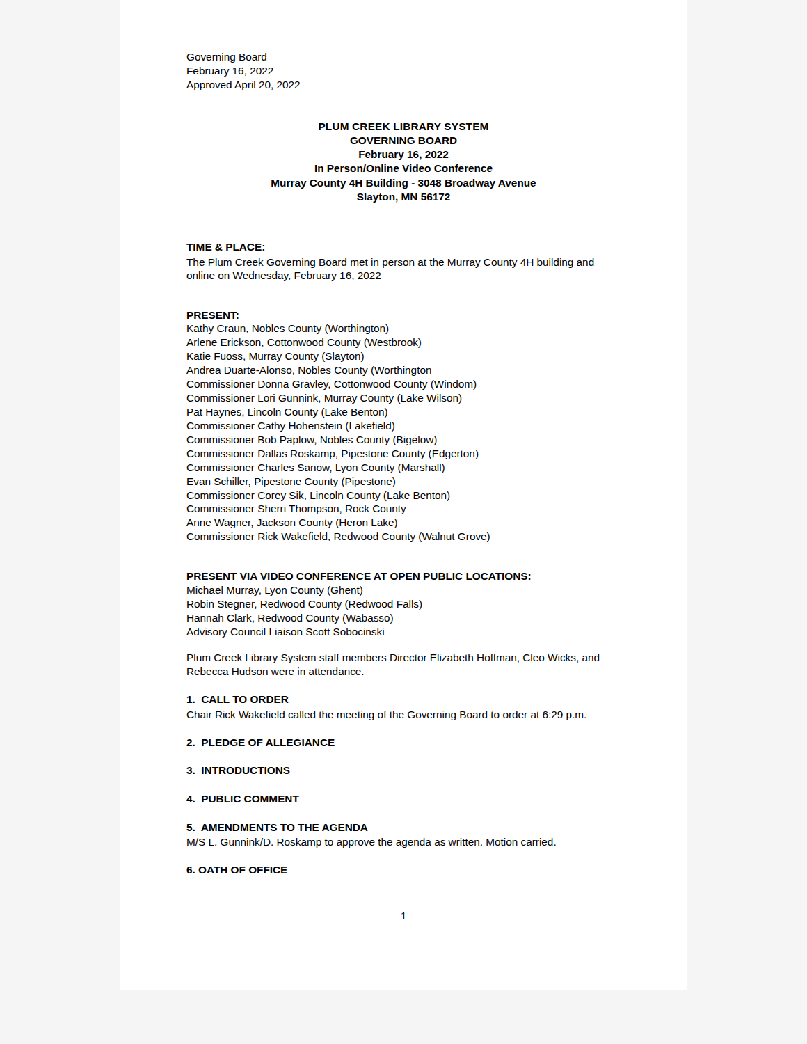Governing Board
February 16, 2022
Approved April 20, 2022
PLUM CREEK LIBRARY SYSTEM
GOVERNING BOARD
February 16, 2022
In Person/Online Video Conference
Murray County 4H Building - 3048 Broadway Avenue
Slayton, MN 56172
TIME & PLACE:
The Plum Creek Governing Board met in person at the Murray County 4H building and online on Wednesday, February 16, 2022
PRESENT:
Kathy Craun, Nobles County (Worthington)
Arlene Erickson, Cottonwood County (Westbrook)
Katie Fuoss, Murray County (Slayton)
Andrea Duarte-Alonso, Nobles County (Worthington
Commissioner Donna Gravley, Cottonwood County (Windom)
Commissioner Lori Gunnink, Murray County (Lake Wilson)
Pat Haynes, Lincoln County (Lake Benton)
Commissioner Cathy Hohenstein (Lakefield)
Commissioner Bob Paplow, Nobles County (Bigelow)
Commissioner Dallas Roskamp, Pipestone County (Edgerton)
Commissioner Charles Sanow, Lyon County (Marshall)
Evan Schiller, Pipestone County (Pipestone)
Commissioner Corey Sik, Lincoln County (Lake Benton)
Commissioner Sherri Thompson, Rock County
Anne Wagner, Jackson County (Heron Lake)
Commissioner Rick Wakefield, Redwood County (Walnut Grove)
PRESENT VIA VIDEO CONFERENCE AT OPEN PUBLIC LOCATIONS:
Michael Murray, Lyon County (Ghent)
Robin Stegner, Redwood County (Redwood Falls)
Hannah Clark, Redwood County (Wabasso)
Advisory Council Liaison Scott Sobocinski
Plum Creek Library System staff members Director Elizabeth Hoffman, Cleo Wicks, and Rebecca Hudson were in attendance.
1. CALL TO ORDER
Chair Rick Wakefield called the meeting of the Governing Board to order at 6:29 p.m.
2. PLEDGE OF ALLEGIANCE
3. INTRODUCTIONS
4. PUBLIC COMMENT
5. AMENDMENTS TO THE AGENDA
M/S L. Gunnink/D. Roskamp to approve the agenda as written. Motion carried.
6. OATH OF OFFICE
1